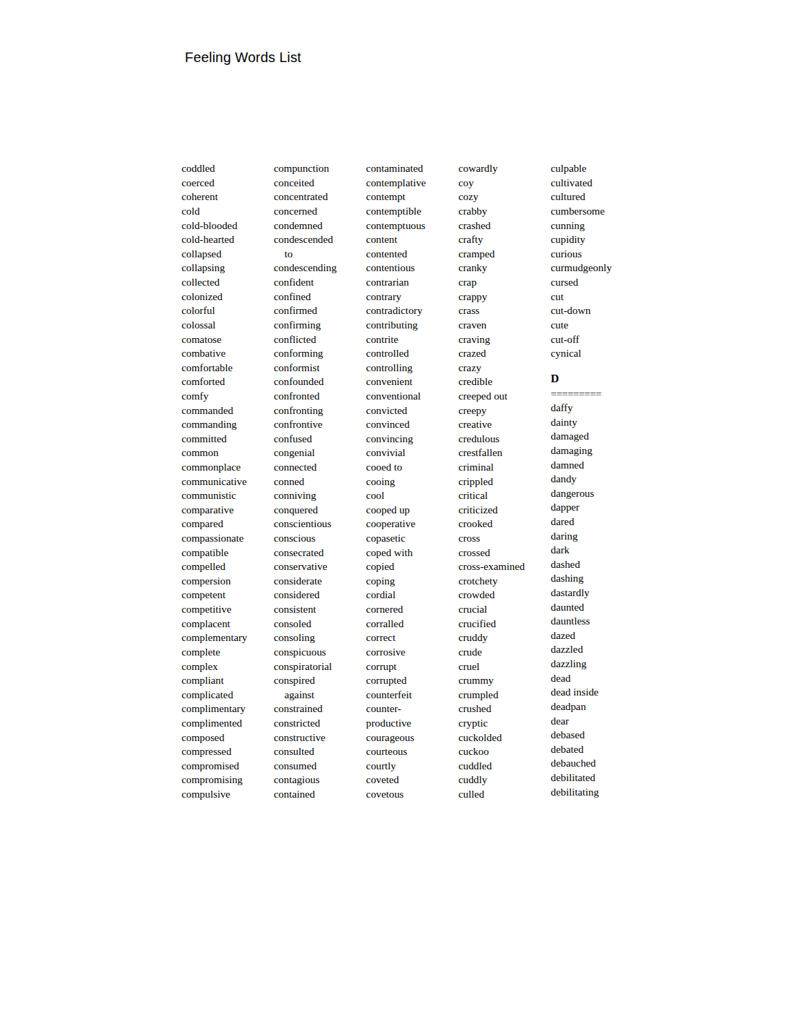Feeling Words List
coddled
coerced
coherent
cold
cold-blooded
cold-hearted
collapsed
collapsing
collected
colonized
colorful
colossal
comatose
combative
comfortable
comforted
comfy
commanded
commanding
committed
common
commonplace
communicative
communistic
comparative
compared
compassionate
compatible
compelled
compersion
competent
competitive
complacent
complementary
complete
complex
compliant
complicated
complimentary
complimented
composed
compressed
compromised
compromising
compulsive
compunction
conceited
concentrated
concerned
condemned
condescended
to
condescending
confident
confined
confirmed
confirming
conflicted
conforming
conformist
confounded
confronted
confronting
confrontive
confused
congenial
connected
conned
conniving
conquered
conscientious
conscious
consecrated
conservative
considerate
considered
consistent
consoled
consoling
conspicuous
conspiratorial
conspired
against
constrained
constricted
constructive
consulted
consumed
contagious
contained
contaminated
contemplative
contempt
contemptible
contemptuous
content
contented
contentious
contrarian
contrary
contradictory
contributing
contrite
controlled
controlling
convenient
conventional
convicted
convinced
convincing
convivial
cooed to
cooing
cool
cooped up
cooperative
copasetic
coped with
copied
coping
cordial
cornered
corralled
correct
corrosive
corrupt
corrupted
counterfeit
counter-
productive
courageous
courteous
courtly
coveted
covetous
cowardly
coy
cozy
crabby
crashed
crafty
cramped
cranky
crap
crappy
crass
craven
craving
crazed
crazy
credible
creeped out
creepy
creative
credulous
crestfallen
criminal
crippled
critical
criticized
crooked
cross
crossed
cross-examined
crotchety
crowded
crucial
crucified
cruddy
crude
cruel
crummy
crumpled
crushed
cryptic
cuckolded
cuckoo
cuddled
cuddly
culled
culpable
cultivated
cultured
cumbersome
cunning
cupidity
curious
curmudgeonly
cursed
cut
cut-down
cute
cut-off
cynical
D
=========
daffy
dainty
damaged
damaging
damned
dandy
dangerous
dapper
dared
daring
dark
dashed
dashing
dastardly
daunted
dauntless
dazed
dazzled
dazzling
dead
dead inside
deadpan
dear
debased
debated
debauched
debilitated
debilitating